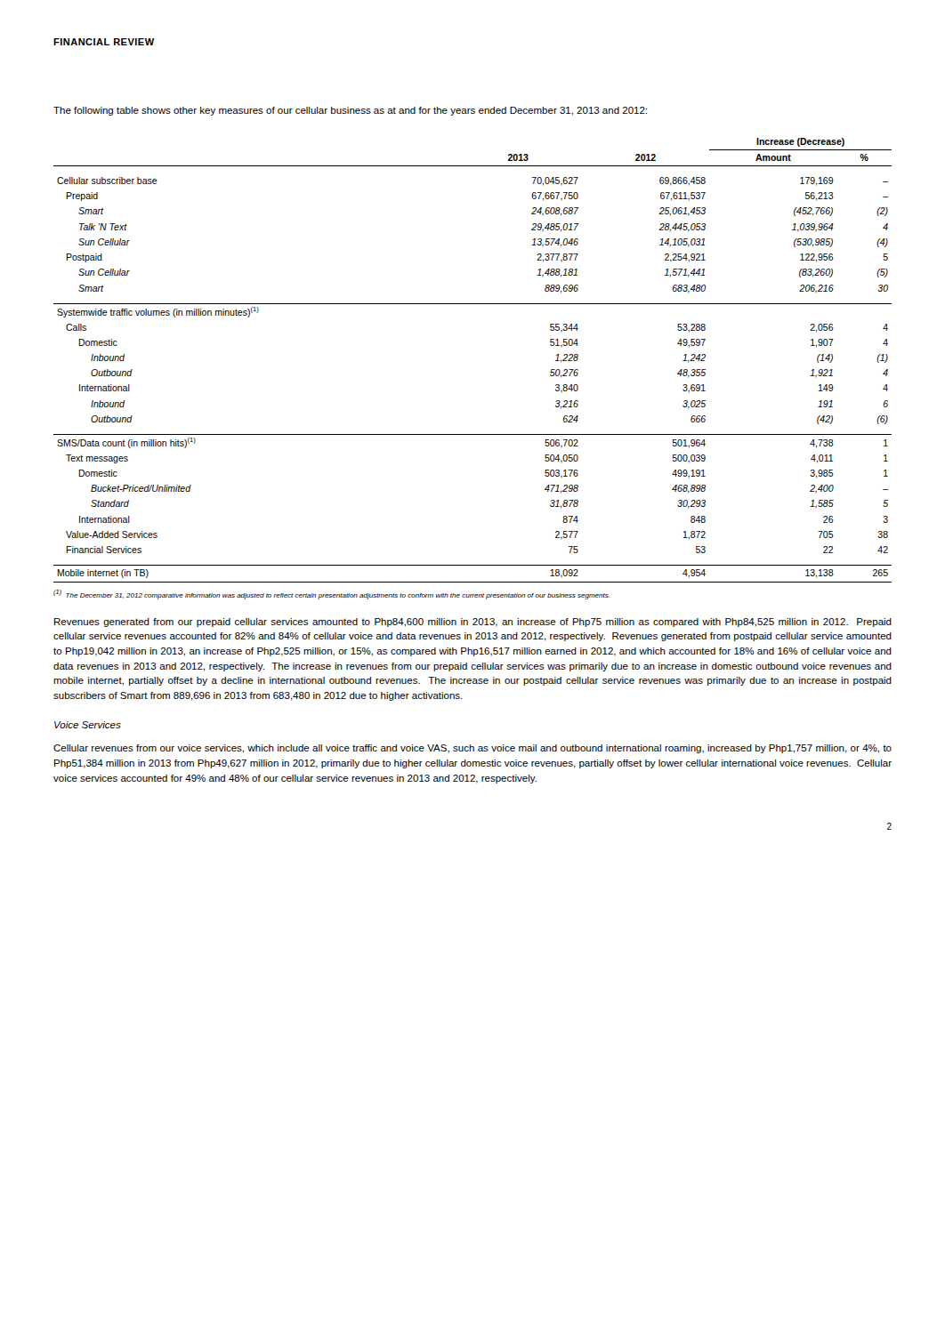FINANCIAL REVIEW
The following table shows other key measures of our cellular business as at and for the years ended December 31, 2013 and 2012:
| | | | Increase (Decrease) |
| | 2013 | 2012 | Amount | % |
| Cellular subscriber base | 70,045,627 | 69,866,458 | 179,169 | – |
| Prepaid | 67,667,750 | 67,611,537 | 56,213 | – |
| Smart | 24,608,687 | 25,061,453 | (452,766) | (2) |
| Talk ’N Text | 29,485,017 | 28,445,053 | 1,039,964 | 4 |
| Sun Cellular | 13,574,046 | 14,105,031 | (530,985) | (4) |
| Postpaid | 2,377,877 | 2,254,921 | 122,956 | 5 |
| Sun Cellular | 1,488,181 | 1,571,441 | (83,260) | (5) |
| Smart | 889,696 | 683,480 | 206,216 | 30 |
| Systemwide traffic volumes (in million minutes) (1) | | | | |
| Calls | 55,344 | 53,288 | 2,056 | 4 |
| Domestic | 51,504 | 49,597 | 1,907 | 4 |
| Inbound | 1,228 | 1,242 | (14) | (1) |
| Outbound | 50,276 | 48,355 | 1,921 | 4 |
| International | 3,840 | 3,691 | 149 | 4 |
| Inbound | 3,216 | 3,025 | 191 | 6 |
| Outbound | 624 | 666 | (42) | (6) |
| SMS/Data count (in million hits) (1) | 506,702 | 501,964 | 4,738 | 1 |
| Text messages | 504,050 | 500,039 | 4,011 | 1 |
| Domestic | 503,176 | 499,191 | 3,985 | 1 |
| Bucket-Priced/Unlimited | 471,298 | 468,898 | 2,400 | – |
| Standard | 31,878 | 30,293 | 1,585 | 5 |
| International | 874 | 848 | 26 | 3 |
| Value-Added Services | 2,577 | 1,872 | 705 | 38 |
| Financial Services | 75 | 53 | 22 | 42 |
| Mobile internet (in TB) | 18,092 | 4,954 | 13,138 | 265 |
(1) The December 31, 2012 comparative information was adjusted to reflect certain presentation adjustments to conform with the current presentation of our business segments.
Revenues generated from our prepaid cellular services amounted to Php84,600 million in 2013, an increase of Php75 million as compared with Php84,525 million in 2012. Prepaid cellular service revenues accounted for 82% and 84% of cellular voice and data revenues in 2013 and 2012, respectively. Revenues generated from postpaid cellular service amounted to Php19,042 million in 2013, an increase of Php2,525 million, or 15%, as compared with Php16,517 million earned in 2012, and which accounted for 18% and 16% of cellular voice and data revenues in 2013 and 2012, respectively. The increase in revenues from our prepaid cellular services was primarily due to an increase in domestic outbound voice revenues and mobile internet, partially offset by a decline in international outbound revenues. The increase in our postpaid cellular service revenues was primarily due to an increase in postpaid subscribers of Smart from 889,696 in 2013 from 683,480 in 2012 due to higher activations.
Voice Services
Cellular revenues from our voice services, which include all voice traffic and voice VAS, such as voice mail and outbound international roaming, increased by Php1,757 million, or 4%, to Php51,384 million in 2013 from Php49,627 million in 2012, primarily due to higher cellular domestic voice revenues, partially offset by lower cellular international voice revenues. Cellular voice services accounted for 49% and 48% of our cellular service revenues in 2013 and 2012, respectively.
2